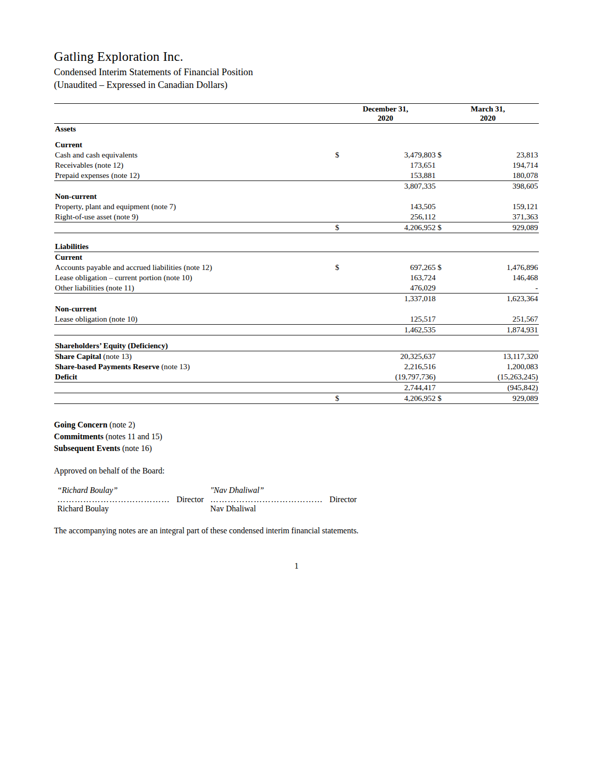Gatling Exploration Inc.
Condensed Interim Statements of Financial Position
(Unaudited – Expressed in Canadian Dollars)
| | December 31, 2020 | March 31, 2020 |
| --- | --- | --- |
| Assets | | | | |
| Current | | | | |
| Cash and cash equivalents | $ | 3,479,803 | $ | 23,813 |
| Receivables (note 12) | | 173,651 | | 194,714 |
| Prepaid expenses (note 12) | | 153,881 | | 180,078 |
| | | 3,807,335 | | 398,605 |
| Non-current | | | | |
| Property, plant and equipment (note 7) | | 143,505 | | 159,121 |
| Right-of-use asset (note 9) | | 256,112 | | 371,363 |
| | $ | 4,206,952 | $ | 929,089 |
| Liabilities | | | | |
| Current | | | | |
| Accounts payable and accrued liabilities (note 12) | $ | 697,265 | $ | 1,476,896 |
| Lease obligation – current portion (note 10) | | 163,724 | | 146,468 |
| Other liabilities (note 11) | | 476,029 | | - |
| | | 1,337,018 | | 1,623,364 |
| Non-current | | | | |
| Lease obligation (note 10) | | 125,517 | | 251,567 |
| | | 1,462,535 | | 1,874,931 |
| Shareholders’ Equity (Deficiency) | | | | |
| Share Capital (note 13) | | 20,325,637 | | 13,117,320 |
| Share-based Payments Reserve (note 13) | | 2,216,516 | | 1,200,083 |
| Deficit | | (19,797,736) | | (15,263,245) |
| | | 2,744,417 | | (945,842) |
| | $ | 4,206,952 | $ | 929,089 |
Going Concern (note 2)
Commitments (notes 11 and 15)
Subsequent Events (note 16)
Approved on behalf of the Board:
| “Richard Boulay” | | "Nav Dhaliwal” | |
| ………………………………… | Director | ………………………………… | Director |
| Richard Boulay | | Nav Dhaliwal | |
The accompanying notes are an integral part of these condensed interim financial statements.
1